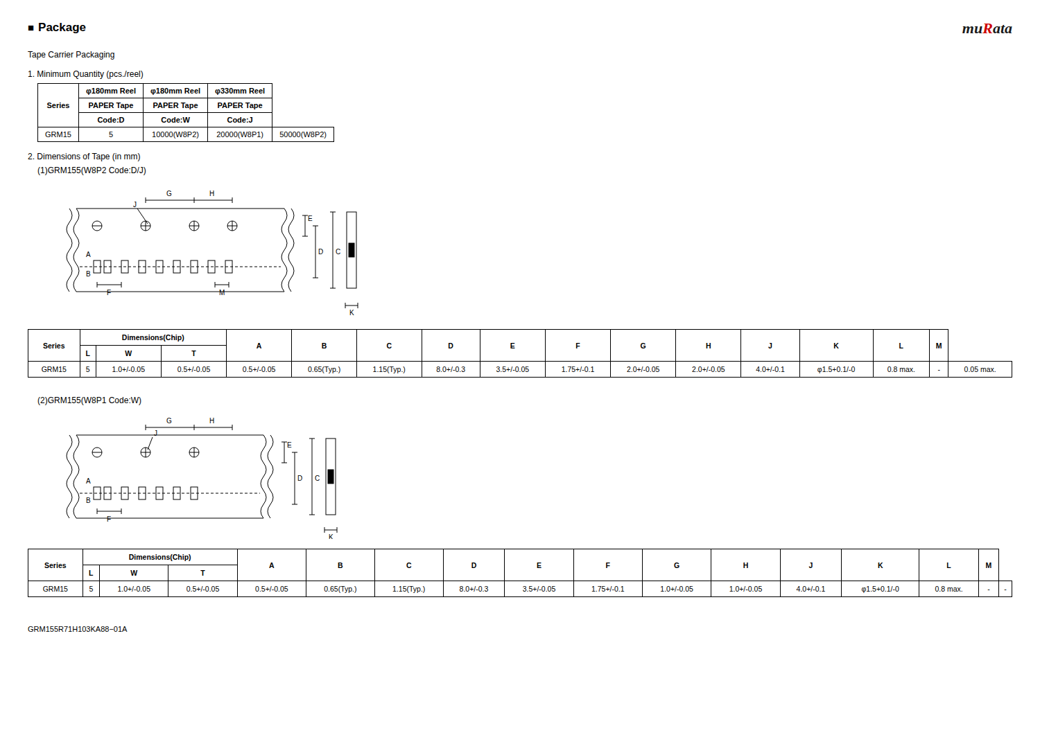muRata
■Package
Tape Carrier Packaging
1. Minimum Quantity (pcs./reel)
| Series | φ180mm Reel | φ180mm Reel | φ330mm Reel |
| --- | --- | --- | --- |
| PAPER Tape | PAPER Tape | PAPER Tape |
| Code:D | Code:W | Code:J |
| GRM15 | 5 | 10000(W8P2) | 20000(W8P1) | 50000(W8P2) |
2. Dimensions of Tape (in mm)
(1)GRM155(W8P2 Code:D/J)
G H J F M E D C K A B
| Series | Dimensions(Chip) | A | B | C | D | E | F | G | H | J | K | L | M |
| --- | --- | --- | --- | --- | --- | --- | --- | --- | --- | --- | --- | --- | --- |
| L | W | T |
| GRM15 | 5 | 1.0+/-0.05 | 0.5+/-0.05 | 0.5+/-0.05 | 0.65(Typ.) | 1.15(Typ.) | 8.0+/-0.3 | 3.5+/-0.05 | 1.75+/-0.1 | 2.0+/-0.05 | 2.0+/-0.05 | 4.0+/-0.1 | φ1.5+0.1/-0 | 0.8 max. | - | 0.05 max. |
(2)GRM155(W8P1 Code:W)
G H J F E D C K A B
| Series | Dimensions(Chip) | A | B | C | D | E | F | G | H | J | K | L | M |
| --- | --- | --- | --- | --- | --- | --- | --- | --- | --- | --- | --- | --- | --- |
| L | W | T |
| GRM15 | 5 | 1.0+/-0.05 | 0.5+/-0.05 | 0.5+/-0.05 | 0.65(Typ.) | 1.15(Typ.) | 8.0+/-0.3 | 3.5+/-0.05 | 1.75+/-0.1 | 1.0+/-0.05 | 1.0+/-0.05 | 4.0+/-0.1 | φ1.5+0.1/-0 | 0.8 max. | - | - |
GRM155R71H103KA88−01A